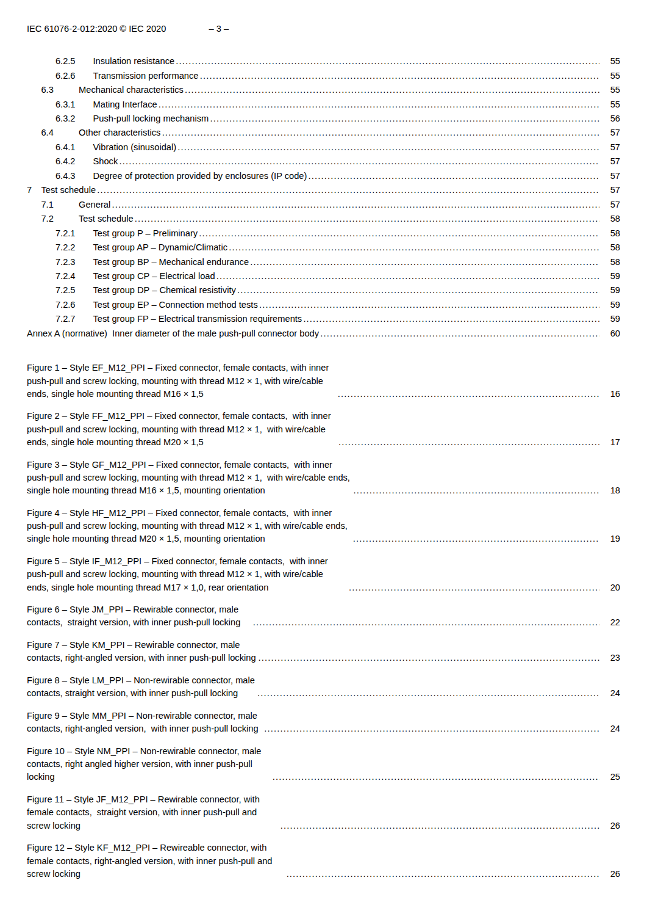IEC 61076-2-012:2020 © IEC 2020 – 3 –
6.2.5 Insulation resistance 55
6.2.6 Transmission performance 55
6.3 Mechanical characteristics 55
6.3.1 Mating Interface 55
6.3.2 Push-pull locking mechanism 56
6.4 Other characteristics 57
6.4.1 Vibration (sinusoidal) 57
6.4.2 Shock 57
6.4.3 Degree of protection provided by enclosures (IP code) 57
7 Test schedule 57
7.1 General 57
7.2 Test schedule 58
7.2.1 Test group P – Preliminary 58
7.2.2 Test group AP – Dynamic/Climatic 58
7.2.3 Test group BP – Mechanical endurance 58
7.2.4 Test group CP – Electrical load 59
7.2.5 Test group DP – Chemical resistivity 59
7.2.6 Test group EP – Connection method tests 59
7.2.7 Test group FP – Electrical transmission requirements 59
Annex A (normative) Inner diameter of the male push-pull connector body 60
Figure 1 – Style EF_M12_PPI – Fixed connector, female contacts, with inner push-pull and screw locking, mounting with thread M12 × 1, with wire/cable ends, single hole mounting thread M16 × 1,5 16
Figure 2 – Style FF_M12_PPI – Fixed connector, female contacts, with inner push-pull and screw locking, mounting with thread M12 × 1, with wire/cable ends, single hole mounting thread M20 × 1,5 17
Figure 3 – Style GF_M12_PPI – Fixed connector, female contacts, with inner push-pull and screw locking, mounting with thread M12 × 1, with wire/cable ends, single hole mounting thread M16 × 1,5, mounting orientation 18
Figure 4 – Style HF_M12_PPI – Fixed connector, female contacts, with inner push-pull and screw locking, mounting with thread M12 × 1, with wire/cable ends, single hole mounting thread M20 × 1,5, mounting orientation 19
Figure 5 – Style IF_M12_PPI – Fixed connector, female contacts, with inner push-pull and screw locking, mounting with thread M12 × 1, with wire/cable ends, single hole mounting thread M17 × 1,0, rear orientation 20
Figure 6 – Style JM_PPI – Rewirable connector, male contacts, straight version, with inner push-pull locking 22
Figure 7 – Style KM_PPI – Rewirable connector, male contacts, right-angled version, with inner push-pull locking 23
Figure 8 – Style LM_PPI – Non-rewirable connector, male contacts, straight version, with inner push-pull locking 24
Figure 9 – Style MM_PPI – Non-rewirable connector, male contacts, right-angled version, with inner push-pull locking 24
Figure 10 – Style NM_PPI – Non-rewirable connector, male contacts, right angled higher version, with inner push-pull locking 25
Figure 11 – Style JF_M12_PPI – Rewirable connector, with female contacts, straight version, with inner push-pull and screw locking 26
Figure 12 – Style KF_M12_PPI – Rewireable connector, with female contacts, right-angled version, with inner push-pull and screw locking 26